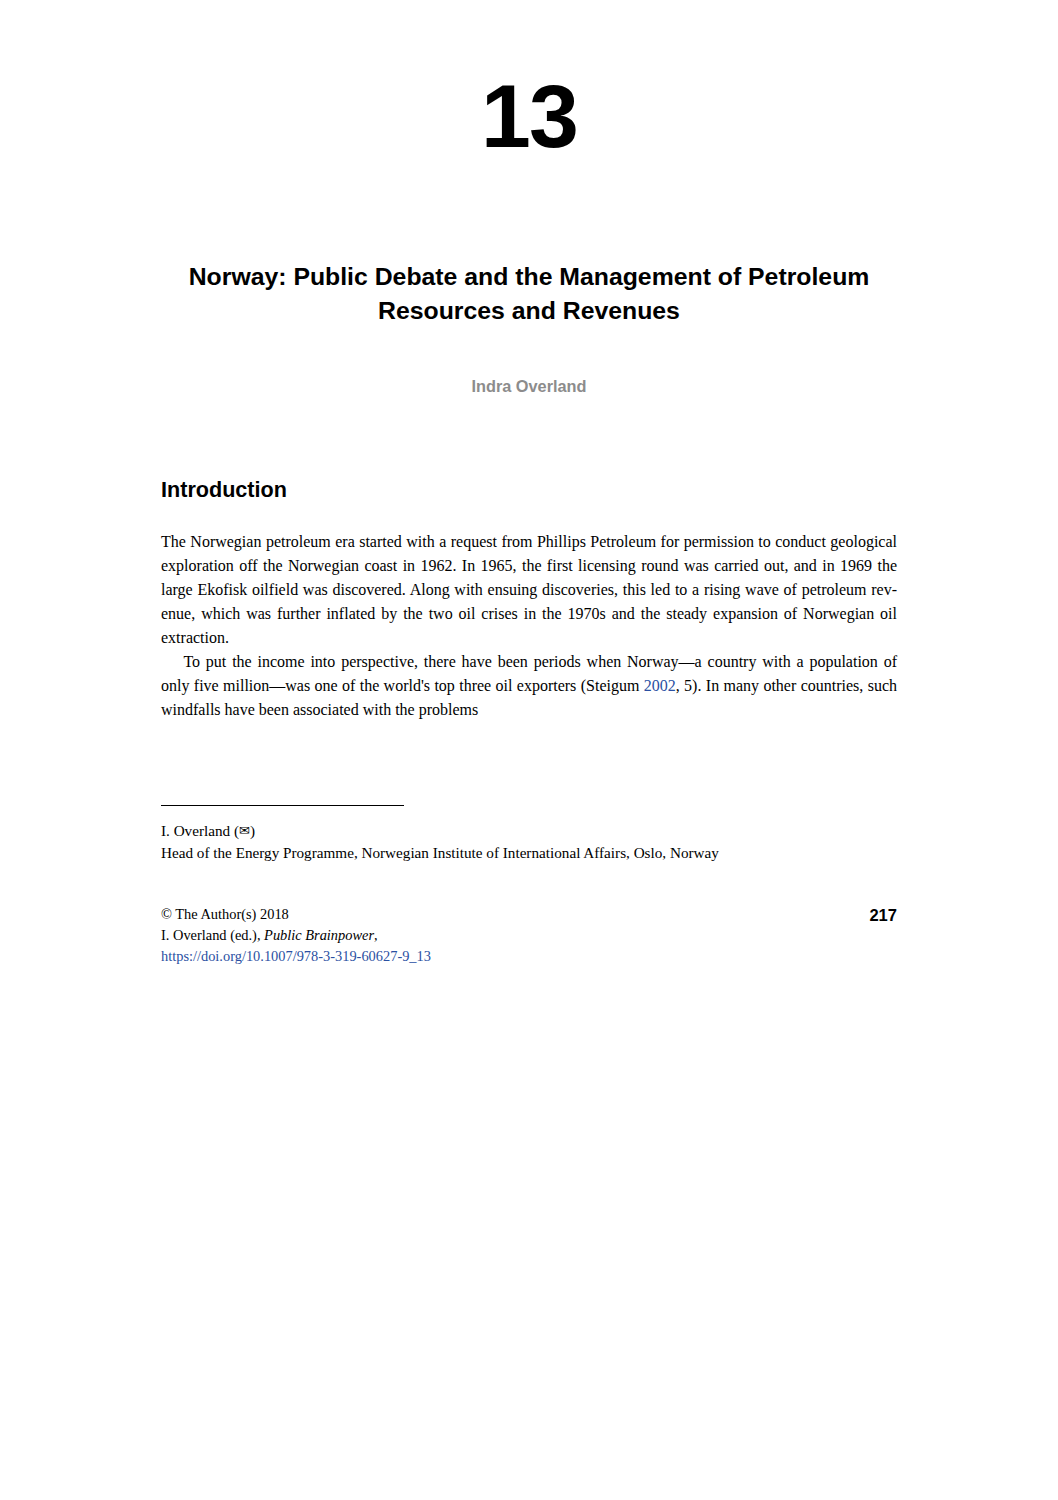13
Norway: Public Debate and the Management of Petroleum Resources and Revenues
Indra Overland
Introduction
The Norwegian petroleum era started with a request from Phillips Petroleum for permission to conduct geological exploration off the Norwegian coast in 1962. In 1965, the first licensing round was carried out, and in 1969 the large Ekofisk oilfield was discovered. Along with ensuing discoveries, this led to a rising wave of petroleum revenue, which was further inflated by the two oil crises in the 1970s and the steady expansion of Norwegian oil extraction.
To put the income into perspective, there have been periods when Norway—a country with a population of only five million—was one of the world's top three oil exporters (Steigum 2002, 5). In many other countries, such windfalls have been associated with the problems
I. Overland (✉)
Head of the Energy Programme, Norwegian Institute of International Affairs, Oslo, Norway
© The Author(s) 2018
I. Overland (ed.), Public Brainpower,
https://doi.org/10.1007/978-3-319-60627-9_13
217